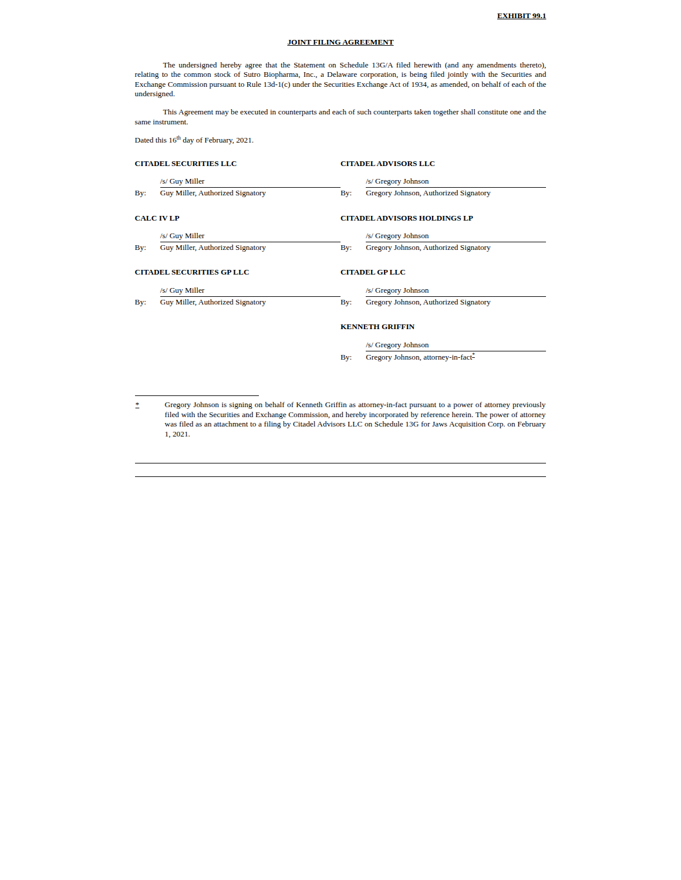EXHIBIT 99.1
JOINT FILING AGREEMENT
The undersigned hereby agree that the Statement on Schedule 13G/A filed herewith (and any amendments thereto), relating to the common stock of Sutro Biopharma, Inc., a Delaware corporation, is being filed jointly with the Securities and Exchange Commission pursuant to Rule 13d-1(c) under the Securities Exchange Act of 1934, as amended, on behalf of each of the undersigned.
This Agreement may be executed in counterparts and each of such counterparts taken together shall constitute one and the same instrument.
Dated this 16th day of February, 2021.
| CITADEL SECURITIES LLC / By: / /s/ Guy Miller Guy Miller, Authorized Signatory / CALC IV LP / By: / /s/ Guy Miller Guy Miller, Authorized Signatory / CITADEL SECURITIES GP LLC / By: / /s/ Guy Miller Guy Miller, Authorized Signatory / | CITADEL ADVISORS LLC / By: / /s/ Gregory Johnson Gregory Johnson, Authorized Signatory / CITADEL ADVISORS HOLDINGS LP / By: / /s/ Gregory Johnson Gregory Johnson, Authorized Signatory / CITADEL GP LLC / By: / /s/ Gregory Johnson Gregory Johnson, Authorized Signatory / KENNETH GRIFFIN / By: / /s/ Gregory Johnson Gregory Johnson, attorney-in-fact * / |
| * | Gregory Johnson is signing on behalf of Kenneth Griffin as attorney-in-fact pursuant to a power of attorney previously filed with the Securities and Exchange Commission, and hereby incorporated by reference herein. The power of attorney was filed as an attachment to a filing by Citadel Advisors LLC on Schedule 13G for Jaws Acquisition Corp. on February 1, 2021. |